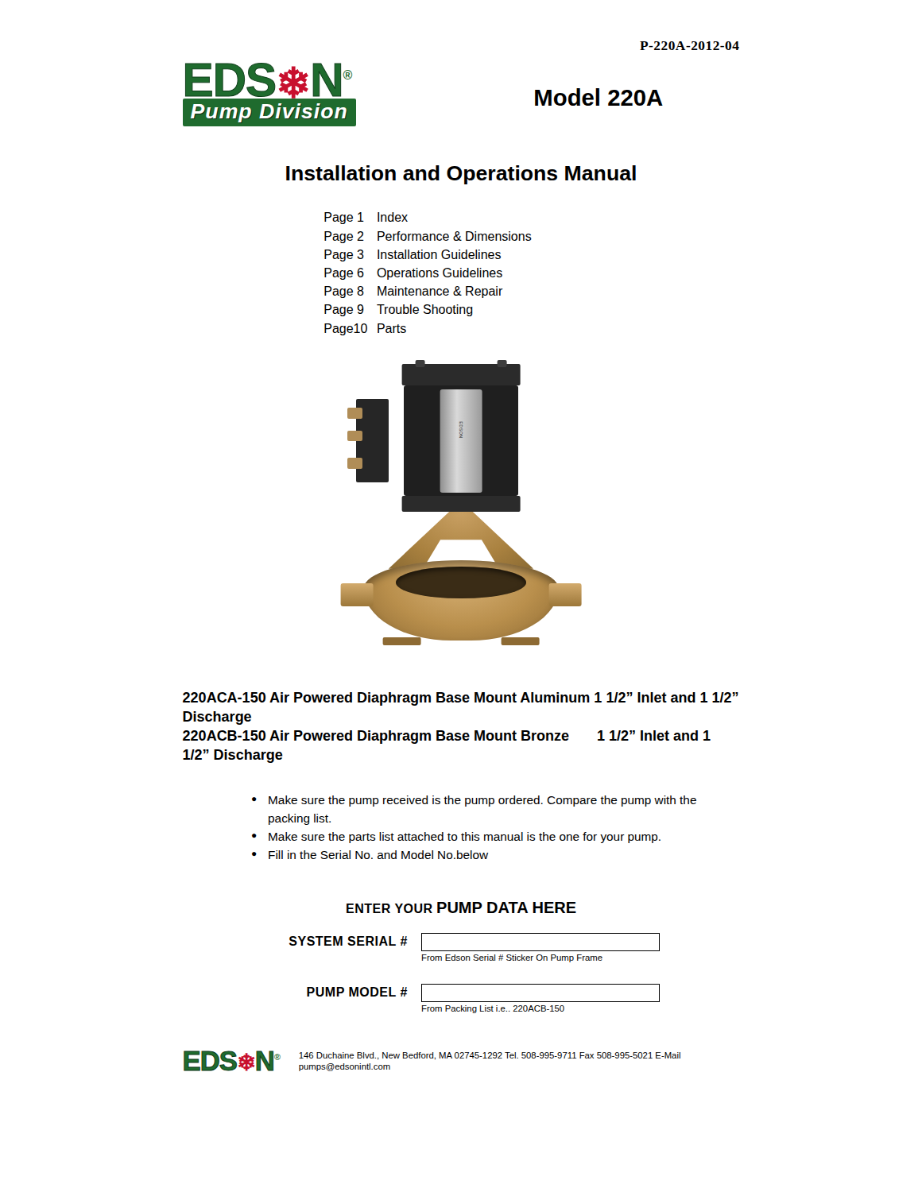P-220A-2012-04
EDS❄N®
Pump Division
Model 220A
Installation and Operations Manual
| Page 1 | Index |
| Page 2 | Performance & Dimensions |
| Page 3 | Installation Guidelines |
| Page 6 | Operations Guidelines |
| Page 8 | Maintenance & Repair |
| Page 9 | Trouble Shooting |
| Page10 | Parts |
EDSON
220ACA-150 Air Powered Diaphragm Base Mount Aluminum 1 1/2” Inlet and 1 1/2” Discharge
220ACB-150 Air Powered Diaphragm Base Mount Bronze 1 1/2” Inlet and 1 1/2” Discharge
Make sure the pump received is the pump ordered. Compare the pump with the packing list.
Make sure the parts list attached to this manual is the one for your pump.
Fill in the Serial No. and Model No.below
ENTER YOUR PUMP DATA HERE
SYSTEM SERIAL #
From Edson Serial # Sticker On Pump Frame
PUMP MODEL #
From Packing List i.e.. 220ACB-150
EDS❄N®
146 Duchaine Blvd., New Bedford, MA 02745-1292 Tel. 508-995-9711 Fax 508-995-5021 E-Mail pumps@edsonintl.com